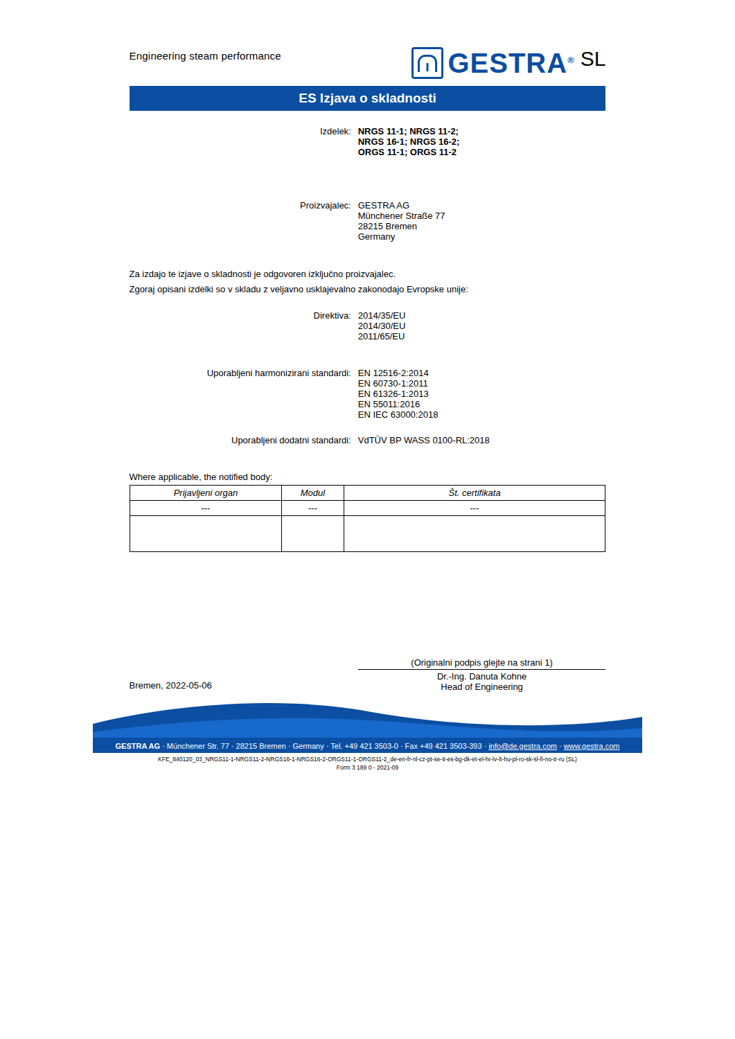Engineering steam performance
GESTRA®
SL
ES Izjava o skladnosti
Izdelek:
NRGS 11-1; NRGS 11-2;
NRGS 16-1; NRGS 16-2;
ORGS 11-1; ORGS 11-2
Proizvajalec:
GESTRA AG
Münchener Straße 77
28215 Bremen
Germany
Za izdajo te izjave o skladnosti je odgovoren izključno proizvajalec.
Zgoraj opisani izdelki so v skladu z veljavno usklajevalno zakonodajo Evropske unije:
Direktiva:
2014/35/EU
2014/30/EU
2011/65/EU
Uporabljeni harmonizirani standardi:
EN 12516-2:2014
EN 60730-1:2011
EN 61326-1:2013
EN 55011:2016
EN IEC 63000:2018
Uporabljeni dodatni standardi:
VdTÜV BP WASS 0100-RL:2018
Where applicable, the notified body:
| Prijavljeni organ | Modul | Št. certifikata |
| --- | --- | --- |
| --- | --- | --- |
Bremen, 2022-05-06
(Originalni podpis glejte na strani 1)
Dr.-Ing. Danuta Kohne
Head of Engineering
GESTRA AG · Münchener Str. 77 · 28215 Bremen · Germany · Tel. +49 421 3503-0 · Fax +49 421 3503-393 · info@de.gestra.com · www.gestra.com
KFE_840120_03_NRGS11-1-NRGS11-2-NRGS16-1-NRGS16-2-ORGS11-1-ORGS11-2_de-en-fr-nl-cz-pt-se-it-es-bg-dk-et-el-hr-lv-lt-hu-pl-ro-sk-sl-fi-no-tr-ru (SL)
Form 3 189 0 - 2021-09